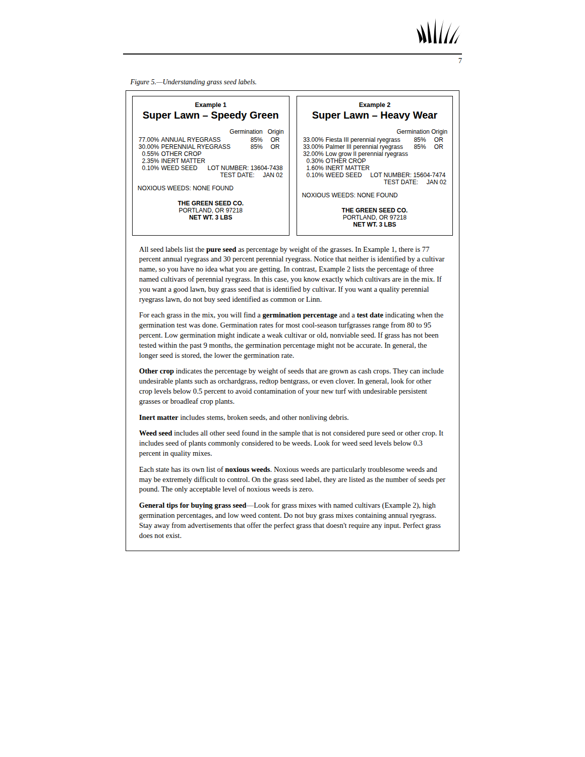7
Figure 5.—Understanding grass seed labels.
Example 1
Super Lawn – Speedy Green
Germination Origin
| 77.00% | ANNUAL RYEGRASS | 85% | OR |
| 30.00% | PERENNIAL RYEGRASS | 85% | OR |
| 0.55% | OTHER CROP |
| 2.35% | INERT MATTER |
| 0.10% | WEED SEED LOT NUMBER: 13604-7438 |
TEST DATE: JAN 02
NOXIOUS WEEDS: NONE FOUND
THE GREEN SEED CO.
PORTLAND, OR 97218
NET WT. 3 LBS
Example 2
Super Lawn – Heavy Wear
Germination Origin
| 33.00% | Fiesta III perennial ryegrass | 85% | OR |
| 33.00% | Palmer III perennial ryegrass | 85% | OR |
| 32.00% | Low grow II perennial ryegrass |
| 0.30% | OTHER CROP |
| 1.60% | INERT MATTER |
| 0.10% | WEED SEED LOT NUMBER: 15604-7474 |
TEST DATE: JAN 02
NOXIOUS WEEDS: NONE FOUND
THE GREEN SEED CO.
PORTLAND, OR 97218
NET WT. 3 LBS
All seed labels list the pure seed as percentage by weight of the grasses. In Example 1, there is 77 percent annual ryegrass and 30 percent perennial ryegrass. Notice that neither is identified by a cultivar name, so you have no idea what you are getting. In contrast, Example 2 lists the percentage of three named cultivars of perennial ryegrass. In this case, you know exactly which cultivars are in the mix. If you want a good lawn, buy grass seed that is identified by cultivar. If you want a quality perennial ryegrass lawn, do not buy seed identified as common or Linn.
For each grass in the mix, you will find a germination percentage and a test date indicating when the germination test was done. Germination rates for most cool-season turfgrasses range from 80 to 95 percent. Low germination might indicate a weak cultivar or old, nonviable seed. If grass has not been tested within the past 9 months, the germination percentage might not be accurate. In general, the longer seed is stored, the lower the germination rate.
Other crop indicates the percentage by weight of seeds that are grown as cash crops. They can include undesirable plants such as orchardgrass, redtop bentgrass, or even clover. In general, look for other crop levels below 0.5 percent to avoid contamination of your new turf with undesirable persistent grasses or broadleaf crop plants.
Inert matter includes stems, broken seeds, and other nonliving debris.
Weed seed includes all other seed found in the sample that is not considered pure seed or other crop. It includes seed of plants commonly considered to be weeds. Look for weed seed levels below 0.3 percent in quality mixes.
Each state has its own list of noxious weeds. Noxious weeds are particularly troublesome weeds and may be extremely difficult to control. On the grass seed label, they are listed as the number of seeds per pound. The only acceptable level of noxious weeds is zero.
General tips for buying grass seed—Look for grass mixes with named cultivars (Example 2), high germination percentages, and low weed content. Do not buy grass mixes containing annual ryegrass. Stay away from advertisements that offer the perfect grass that doesn't require any input. Perfect grass does not exist.